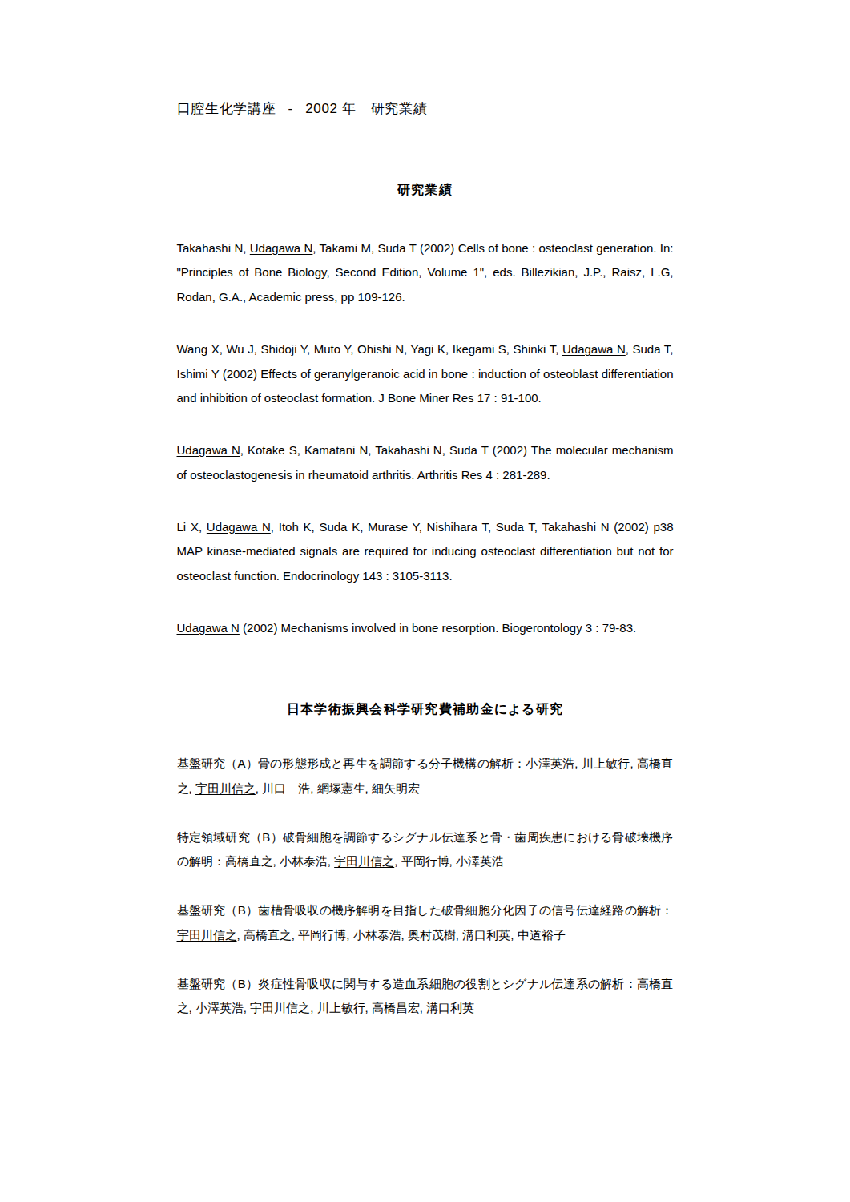口腔生化学講座-2002 年　研究業績
研究業績
Takahashi N, Udagawa N, Takami M, Suda T (2002) Cells of bone : osteoclast generation. In: "Principles of Bone Biology, Second Edition, Volume 1", eds. Billezikian, J.P., Raisz, L.G, Rodan, G.A., Academic press, pp 109-126.
Wang X, Wu J, Shidoji Y, Muto Y, Ohishi N, Yagi K, Ikegami S, Shinki T, Udagawa N, Suda T, Ishimi Y (2002) Effects of geranylgeranoic acid in bone : induction of osteoblast differentiation and inhibition of osteoclast formation. J Bone Miner Res 17 : 91-100.
Udagawa N, Kotake S, Kamatani N, Takahashi N, Suda T (2002) The molecular mechanism of osteoclastogenesis in rheumatoid arthritis. Arthritis Res 4 : 281-289.
Li X, Udagawa N, Itoh K, Suda K, Murase Y, Nishihara T, Suda T, Takahashi N (2002) p38 MAP kinase-mediated signals are required for inducing osteoclast differentiation but not for osteoclast function. Endocrinology 143 : 3105-3113.
Udagawa N (2002) Mechanisms involved in bone resorption. Biogerontology 3 : 79-83.
日本学術振興会科学研究費補助金による研究
基盤研究（A）骨の形態形成と再生を調節する分子機構の解析：小澤英浩, 川上敏行, 高橋直之, 宇田川信之, 川口　浩, 網塚憲生, 細矢明宏
特定領域研究（B）破骨細胞を調節するシグナル伝達系と骨・歯周疾患における骨破壊機序の解明：高橋直之, 小林泰浩, 宇田川信之, 平岡行博, 小澤英浩
基盤研究（B）歯槽骨吸収の機序解明を目指した破骨細胞分化因子の信号伝達経路の解析：宇田川信之, 高橋直之, 平岡行博, 小林泰浩, 奥村茂樹, 溝口利英, 中道裕子
基盤研究（B）炎症性骨吸収に関与する造血系細胞の役割とシグナル伝達系の解析：高橋直之, 小澤英浩, 宇田川信之, 川上敏行, 高橋昌宏, 溝口利英